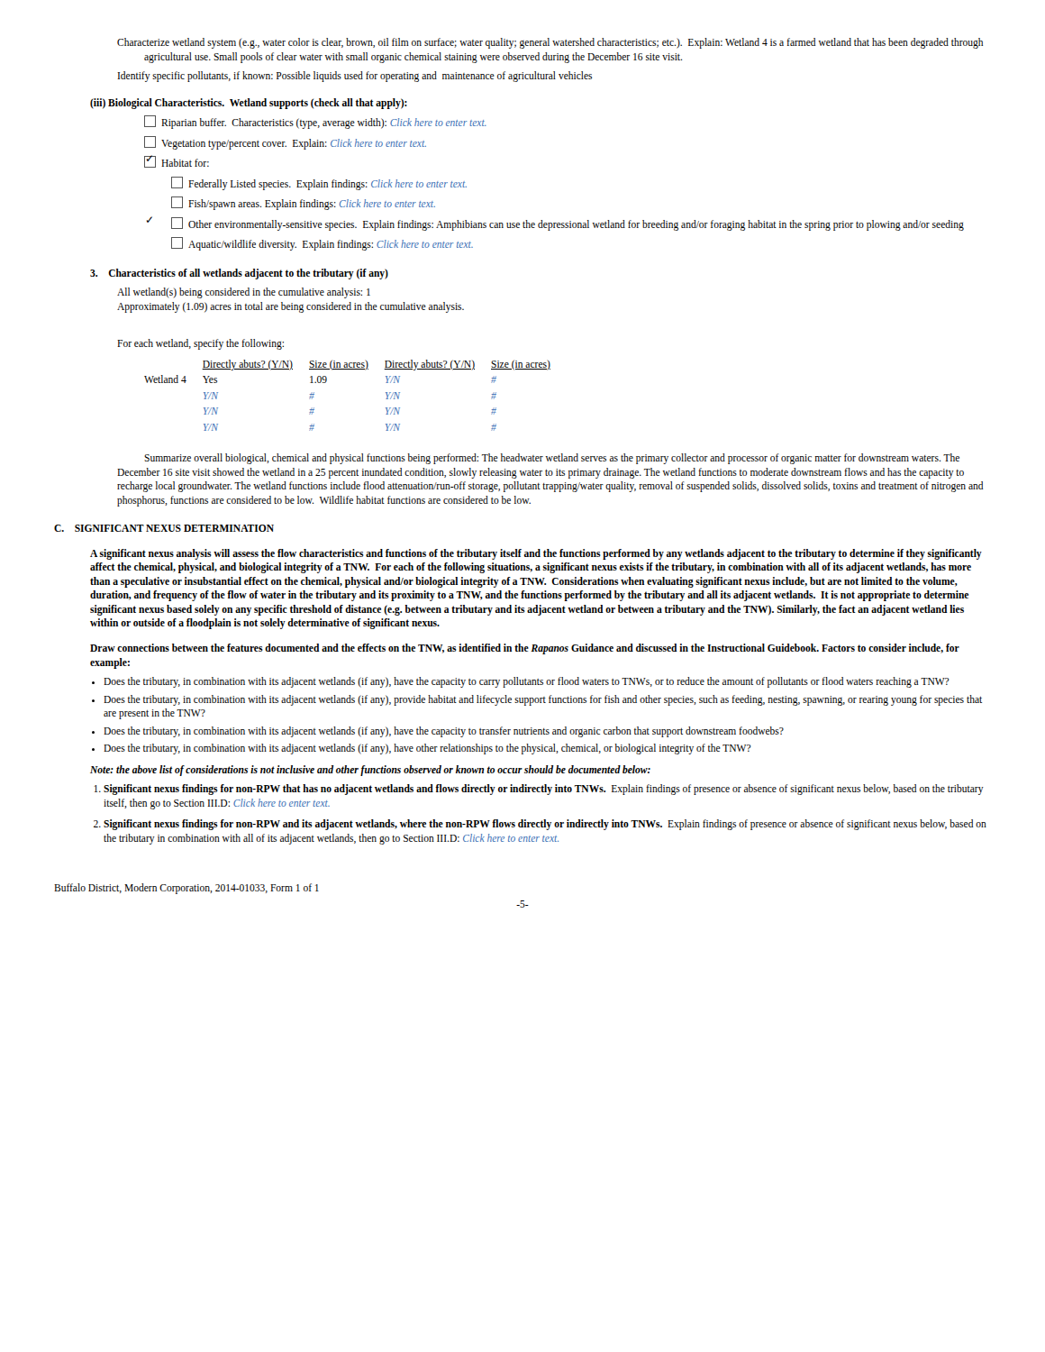Characterize wetland system (e.g., water color is clear, brown, oil film on surface; water quality; general watershed characteristics; etc.). Explain: Wetland 4 is a farmed wetland that has been degraded through agricultural use. Small pools of clear water with small organic chemical staining were observed during the December 16 site visit.
Identify specific pollutants, if known: Possible liquids used for operating and maintenance of agricultural vehicles
(iii) Biological Characteristics. Wetland supports (check all that apply):
Riparian buffer. Characteristics (type, average width): Click here to enter text.
Vegetation type/percent cover. Explain: Click here to enter text.
Habitat for:
Federally Listed species. Explain findings: Click here to enter text.
Fish/spawn areas. Explain findings: Click here to enter text.
Other environmentally-sensitive species. Explain findings: Amphibians can use the depressional wetland for breeding and/or foraging habitat in the spring prior to plowing and/or seeding
Aquatic/wildlife diversity. Explain findings: Click here to enter text.
3. Characteristics of all wetlands adjacent to the tributary (if any)
All wetland(s) being considered in the cumulative analysis: 1
Approximately (1.09) acres in total are being considered in the cumulative analysis.
For each wetland, specify the following:
| | Directly abuts? (Y/N) | Size (in acres) | Directly abuts? (Y/N) | Size (in acres) |
| --- | --- | --- | --- | --- |
| Wetland 4 | Yes | 1.09 | Y/N | # |
| | Y/N | # | Y/N | # |
| | Y/N | # | Y/N | # |
| | Y/N | # | Y/N | # |
Summarize overall biological, chemical and physical functions being performed: The headwater wetland serves as the primary collector and processor of organic matter for downstream waters. The December 16 site visit showed the wetland in a 25 percent inundated condition, slowly releasing water to its primary drainage. The wetland functions to moderate downstream flows and has the capacity to recharge local groundwater. The wetland functions include flood attenuation/run-off storage, pollutant trapping/water quality, removal of suspended solids, dissolved solids, toxins and treatment of nitrogen and phosphorus, functions are considered to be low. Wildlife habitat functions are considered to be low.
C. SIGNIFICANT NEXUS DETERMINATION
A significant nexus analysis will assess the flow characteristics and functions of the tributary itself and the functions performed by any wetlands adjacent to the tributary to determine if they significantly affect the chemical, physical, and biological integrity of a TNW. For each of the following situations, a significant nexus exists if the tributary, in combination with all of its adjacent wetlands, has more than a speculative or insubstantial effect on the chemical, physical and/or biological integrity of a TNW. Considerations when evaluating significant nexus include, but are not limited to the volume, duration, and frequency of the flow of water in the tributary and its proximity to a TNW, and the functions performed by the tributary and all its adjacent wetlands. It is not appropriate to determine significant nexus based solely on any specific threshold of distance (e.g. between a tributary and its adjacent wetland or between a tributary and the TNW). Similarly, the fact an adjacent wetland lies within or outside of a floodplain is not solely determinative of significant nexus.
Draw connections between the features documented and the effects on the TNW, as identified in the Rapanos Guidance and discussed in the Instructional Guidebook. Factors to consider include, for example:
Does the tributary, in combination with its adjacent wetlands (if any), have the capacity to carry pollutants or flood waters to TNWs, or to reduce the amount of pollutants or flood waters reaching a TNW?
Does the tributary, in combination with its adjacent wetlands (if any), provide habitat and lifecycle support functions for fish and other species, such as feeding, nesting, spawning, or rearing young for species that are present in the TNW?
Does the tributary, in combination with its adjacent wetlands (if any), have the capacity to transfer nutrients and organic carbon that support downstream foodwebs?
Does the tributary, in combination with its adjacent wetlands (if any), have other relationships to the physical, chemical, or biological integrity of the TNW?
Note: the above list of considerations is not inclusive and other functions observed or known to occur should be documented below:
Significant nexus findings for non-RPW that has no adjacent wetlands and flows directly or indirectly into TNWs. Explain findings of presence or absence of significant nexus below, based on the tributary itself, then go to Section III.D: Click here to enter text.
Significant nexus findings for non-RPW and its adjacent wetlands, where the non-RPW flows directly or indirectly into TNWs. Explain findings of presence or absence of significant nexus below, based on the tributary in combination with all of its adjacent wetlands, then go to Section III.D: Click here to enter text.
Buffalo District, Modern Corporation, 2014-01033, Form 1 of 1
-5-